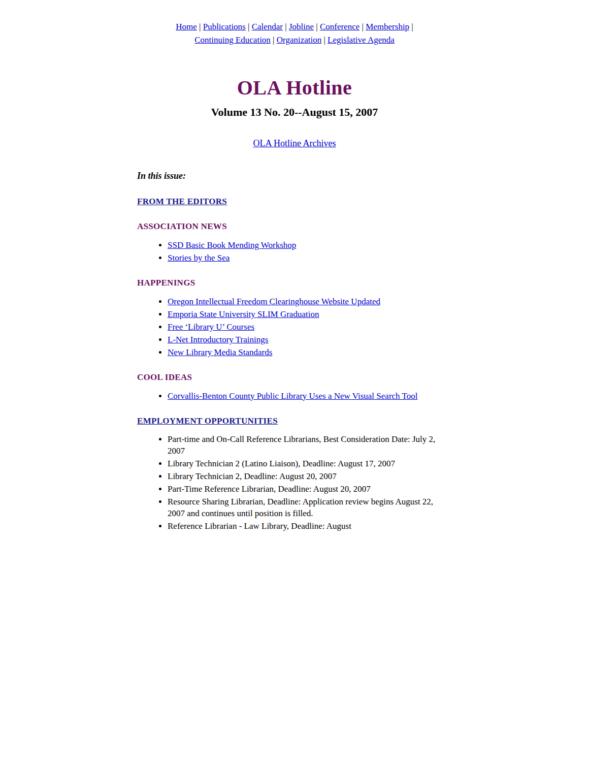Home | Publications | Calendar | Jobline | Conference | Membership |
Continuing Education | Organization | Legislative Agenda
OLA Hotline
Volume 13 No. 20--August 15, 2007
OLA Hotline Archives
In this issue:
FROM THE EDITORS
ASSOCIATION NEWS
SSD Basic Book Mending Workshop
Stories by the Sea
HAPPENINGS
Oregon Intellectual Freedom Clearinghouse Website Updated
Emporia State University SLIM Graduation
Free ‘Library U’ Courses
L-Net Introductory Trainings
New Library Media Standards
COOL IDEAS
Corvallis-Benton County Public Library Uses a New Visual Search Tool
EMPLOYMENT OPPORTUNITIES
Part-time and On-Call Reference Librarians, Best Consideration Date: July 2, 2007
Library Technician 2 (Latino Liaison), Deadline: August 17, 2007
Library Technician 2, Deadline: August 20, 2007
Part-Time Reference Librarian, Deadline: August 20, 2007
Resource Sharing Librarian, Deadline: Application review begins August 22, 2007 and continues until position is filled.
Reference Librarian - Law Library, Deadline: August